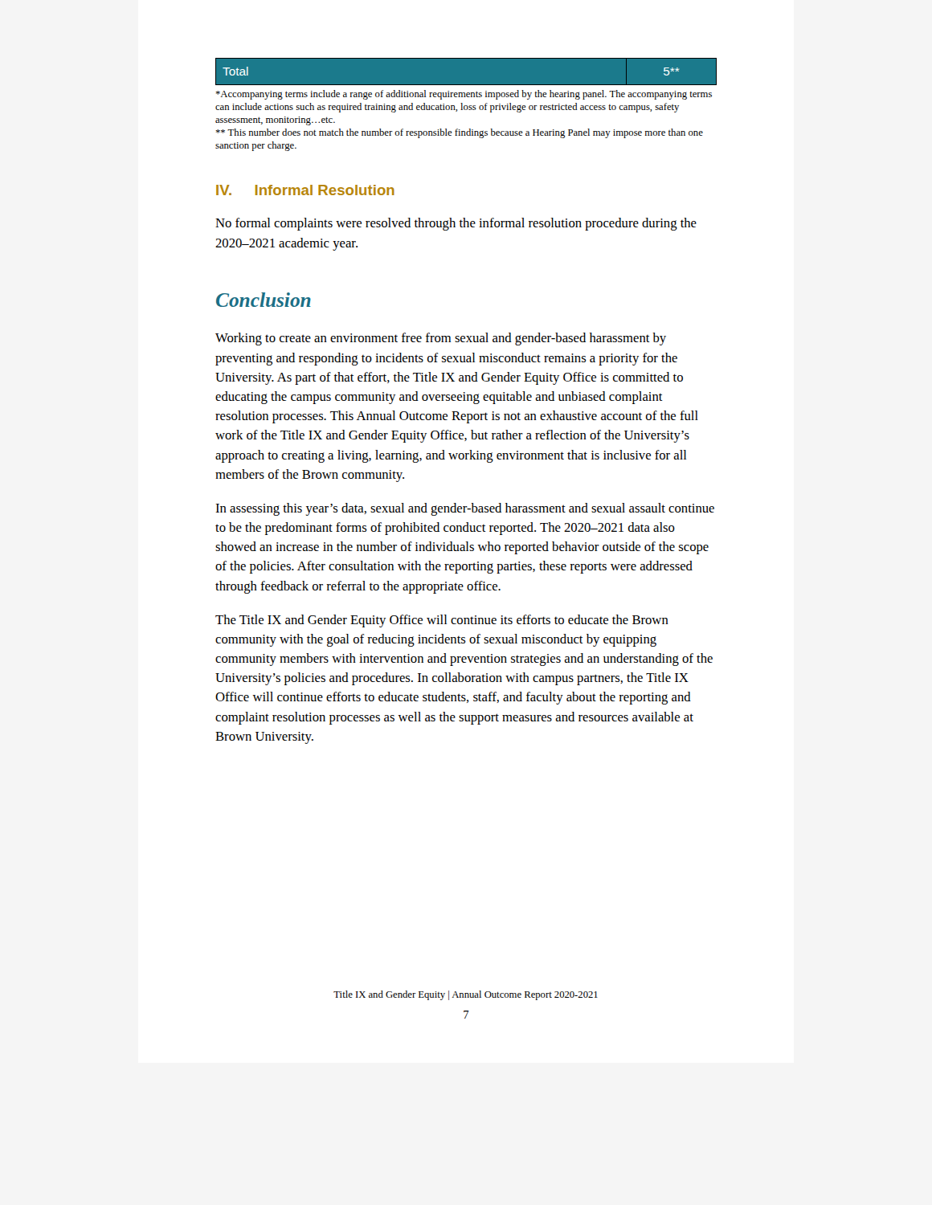| Total | 5** |
*Accompanying terms include a range of additional requirements imposed by the hearing panel. The accompanying terms can include actions such as required training and education, loss of privilege or restricted access to campus, safety assessment, monitoring…etc.
** This number does not match the number of responsible findings because a Hearing Panel may impose more than one sanction per charge.
IV. Informal Resolution
No formal complaints were resolved through the informal resolution procedure during the 2020–2021 academic year.
Conclusion
Working to create an environment free from sexual and gender-based harassment by preventing and responding to incidents of sexual misconduct remains a priority for the University. As part of that effort, the Title IX and Gender Equity Office is committed to educating the campus community and overseeing equitable and unbiased complaint resolution processes. This Annual Outcome Report is not an exhaustive account of the full work of the Title IX and Gender Equity Office, but rather a reflection of the University’s approach to creating a living, learning, and working environment that is inclusive for all members of the Brown community.
In assessing this year’s data, sexual and gender-based harassment and sexual assault continue to be the predominant forms of prohibited conduct reported. The 2020–2021 data also showed an increase in the number of individuals who reported behavior outside of the scope of the policies. After consultation with the reporting parties, these reports were addressed through feedback or referral to the appropriate office.
The Title IX and Gender Equity Office will continue its efforts to educate the Brown community with the goal of reducing incidents of sexual misconduct by equipping community members with intervention and prevention strategies and an understanding of the University’s policies and procedures. In collaboration with campus partners, the Title IX Office will continue efforts to educate students, staff, and faculty about the reporting and complaint resolution processes as well as the support measures and resources available at Brown University.
Title IX and Gender Equity | Annual Outcome Report 2020-2021
7